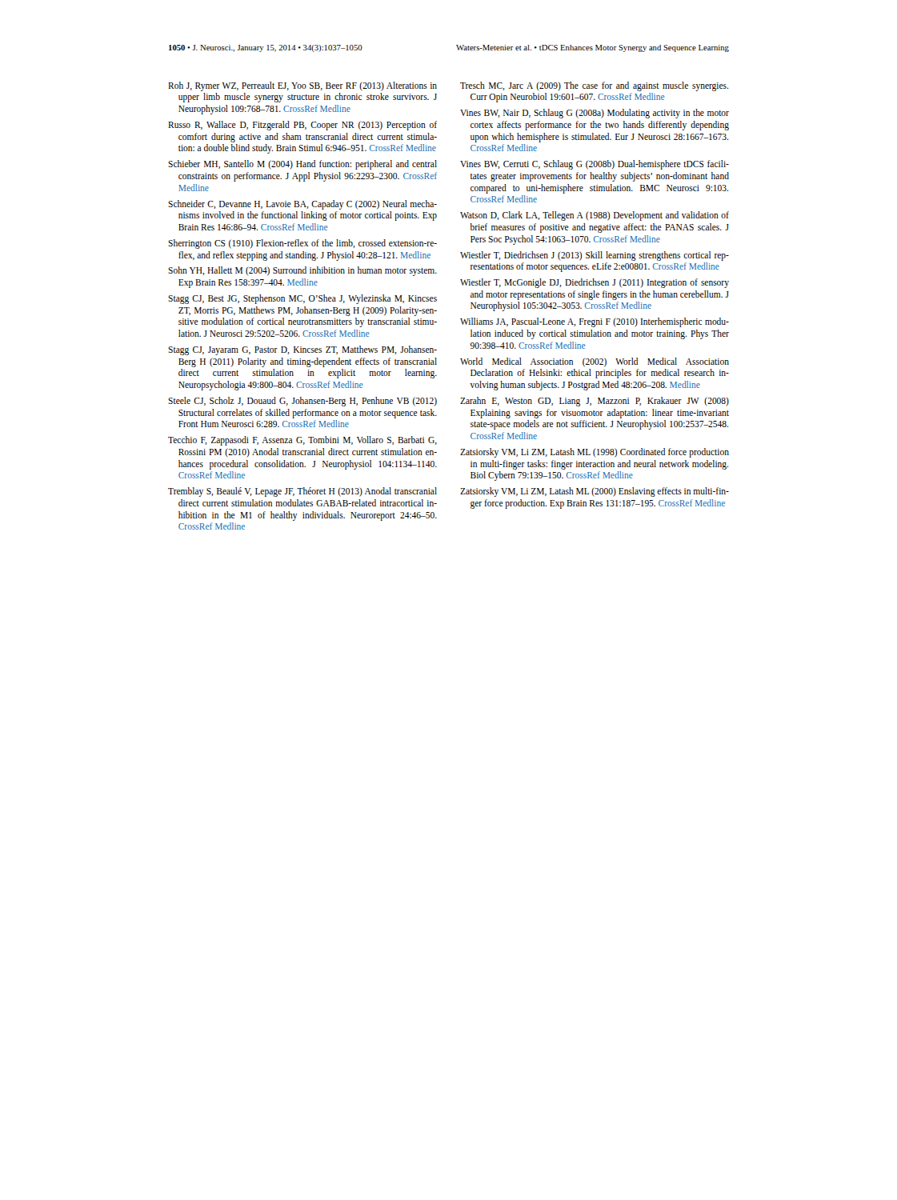1050 • J. Neurosci., January 15, 2014 • 34(3):1037–1050
Waters-Metenier et al. • tDCS Enhances Motor Synergy and Sequence Learning
Roh J, Rymer WZ, Perreault EJ, Yoo SB, Beer RF (2013) Alterations in upper limb muscle synergy structure in chronic stroke survivors. J Neurophysiol 109:768–781. CrossRef Medline
Russo R, Wallace D, Fitzgerald PB, Cooper NR (2013) Perception of comfort during active and sham transcranial direct current stimulation: a double blind study. Brain Stimul 6:946–951. CrossRef Medline
Schieber MH, Santello M (2004) Hand function: peripheral and central constraints on performance. J Appl Physiol 96:2293–2300. CrossRef Medline
Schneider C, Devanne H, Lavoie BA, Capaday C (2002) Neural mechanisms involved in the functional linking of motor cortical points. Exp Brain Res 146:86–94. CrossRef Medline
Sherrington CS (1910) Flexion-reflex of the limb, crossed extension-reflex, and reflex stepping and standing. J Physiol 40:28–121. Medline
Sohn YH, Hallett M (2004) Surround inhibition in human motor system. Exp Brain Res 158:397–404. Medline
Stagg CJ, Best JG, Stephenson MC, O’Shea J, Wylezinska M, Kincses ZT, Morris PG, Matthews PM, Johansen-Berg H (2009) Polarity-sensitive modulation of cortical neurotransmitters by transcranial stimulation. J Neurosci 29:5202–5206. CrossRef Medline
Stagg CJ, Jayaram G, Pastor D, Kincses ZT, Matthews PM, Johansen-Berg H (2011) Polarity and timing-dependent effects of transcranial direct current stimulation in explicit motor learning. Neuropsychologia 49:800–804. CrossRef Medline
Steele CJ, Scholz J, Douaud G, Johansen-Berg H, Penhune VB (2012) Structural correlates of skilled performance on a motor sequence task. Front Hum Neurosci 6:289. CrossRef Medline
Tecchio F, Zappasodi F, Assenza G, Tombini M, Vollaro S, Barbati G, Rossini PM (2010) Anodal transcranial direct current stimulation enhances procedural consolidation. J Neurophysiol 104:1134–1140. CrossRef Medline
Tremblay S, Beaulé V, Lepage JF, Théoret H (2013) Anodal transcranial direct current stimulation modulates GABAB-related intracortical inhibition in the M1 of healthy individuals. Neuroreport 24:46–50. CrossRef Medline
Tresch MC, Jarc A (2009) The case for and against muscle synergies. Curr Opin Neurobiol 19:601–607. CrossRef Medline
Vines BW, Nair D, Schlaug G (2008a) Modulating activity in the motor cortex affects performance for the two hands differently depending upon which hemisphere is stimulated. Eur J Neurosci 28:1667–1673. CrossRef Medline
Vines BW, Cerruti C, Schlaug G (2008b) Dual-hemisphere tDCS facilitates greater improvements for healthy subjects’ non-dominant hand compared to uni-hemisphere stimulation. BMC Neurosci 9:103. CrossRef Medline
Watson D, Clark LA, Tellegen A (1988) Development and validation of brief measures of positive and negative affect: the PANAS scales. J Pers Soc Psychol 54:1063–1070. CrossRef Medline
Wiestler T, Diedrichsen J (2013) Skill learning strengthens cortical representations of motor sequences. eLife 2:e00801. CrossRef Medline
Wiestler T, McGonigle DJ, Diedrichsen J (2011) Integration of sensory and motor representations of single fingers in the human cerebellum. J Neurophysiol 105:3042–3053. CrossRef Medline
Williams JA, Pascual-Leone A, Fregni F (2010) Interhemispheric modulation induced by cortical stimulation and motor training. Phys Ther 90:398–410. CrossRef Medline
World Medical Association (2002) World Medical Association Declaration of Helsinki: ethical principles for medical research involving human subjects. J Postgrad Med 48:206–208. Medline
Zarahn E, Weston GD, Liang J, Mazzoni P, Krakauer JW (2008) Explaining savings for visuomotor adaptation: linear time-invariant state-space models are not sufficient. J Neurophysiol 100:2537–2548. CrossRef Medline
Zatsiorsky VM, Li ZM, Latash ML (1998) Coordinated force production in multi-finger tasks: finger interaction and neural network modeling. Biol Cybern 79:139–150. CrossRef Medline
Zatsiorsky VM, Li ZM, Latash ML (2000) Enslaving effects in multi-finger force production. Exp Brain Res 131:187–195. CrossRef Medline